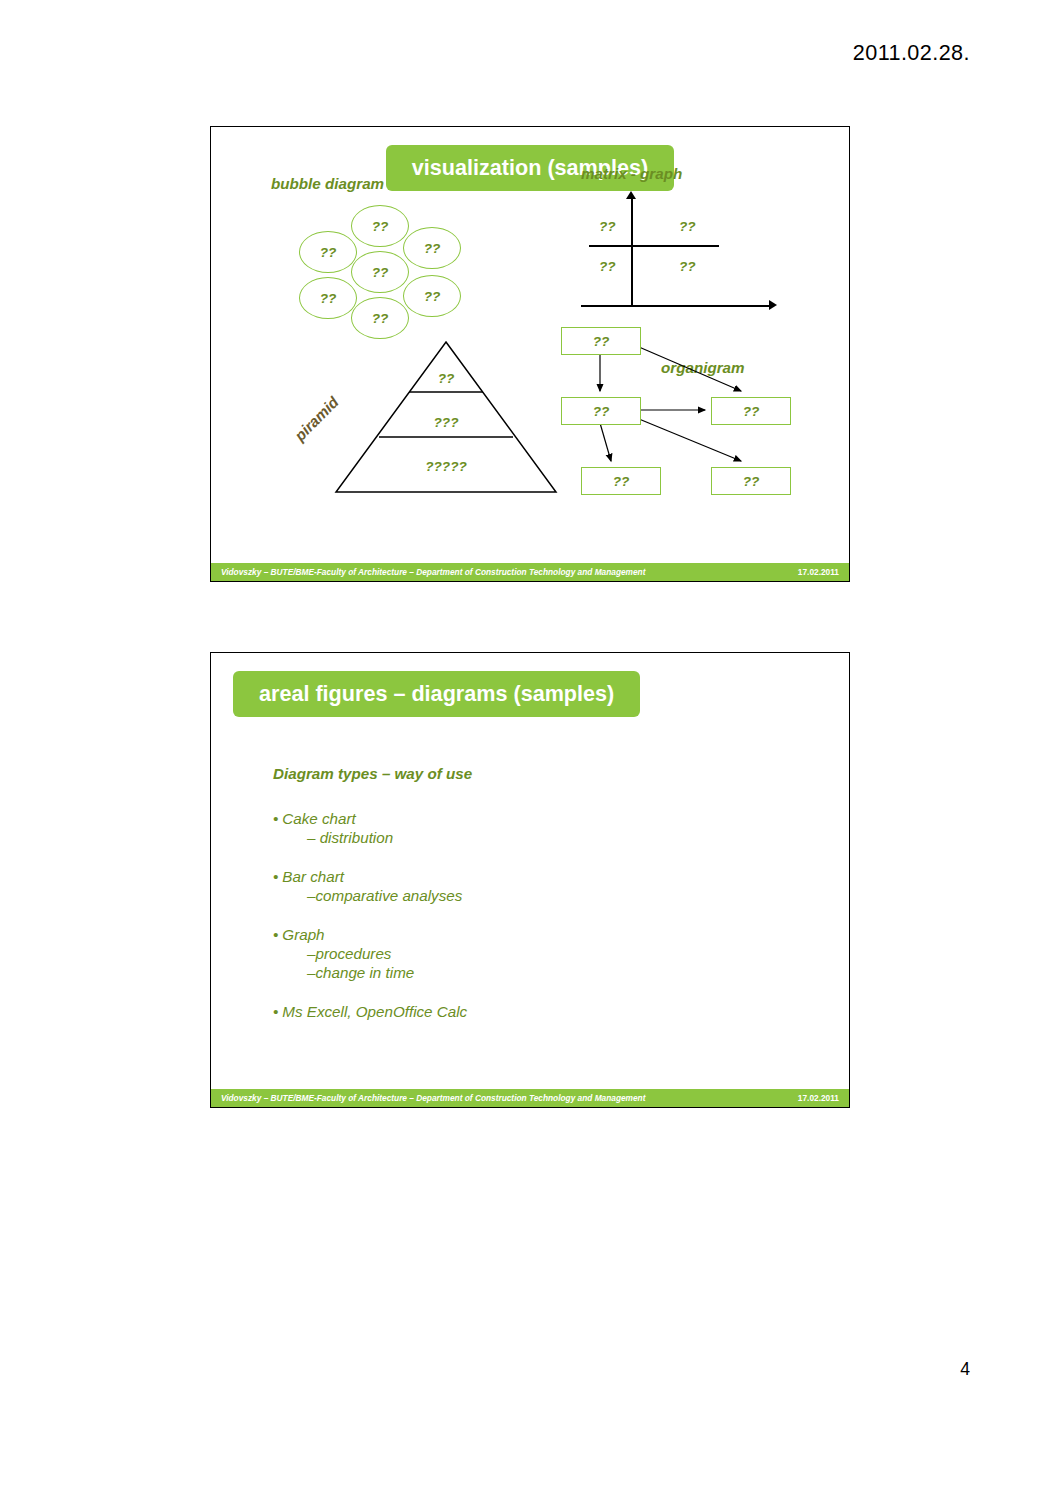2011.02.28.
visualization (samples)
bubble diagram matrix - graph organigram piramid
??
??
??
??
??
??
??
?? ?? ?? ??
??
???
?????
??
??
??
??
??
Vidovszky – BUTE/BME-Faculty of Architecture – Department of Construction Technology and Management 17.02.2011
areal figures – diagrams (samples)
Diagram types – way of use
Cake chart
– distribution
Bar chart
–comparative analyses
Graph
–procedures
–change in time
Ms Excell, OpenOffice Calc
Vidovszky – BUTE/BME-Faculty of Architecture – Department of Construction Technology and Management 17.02.2011
4